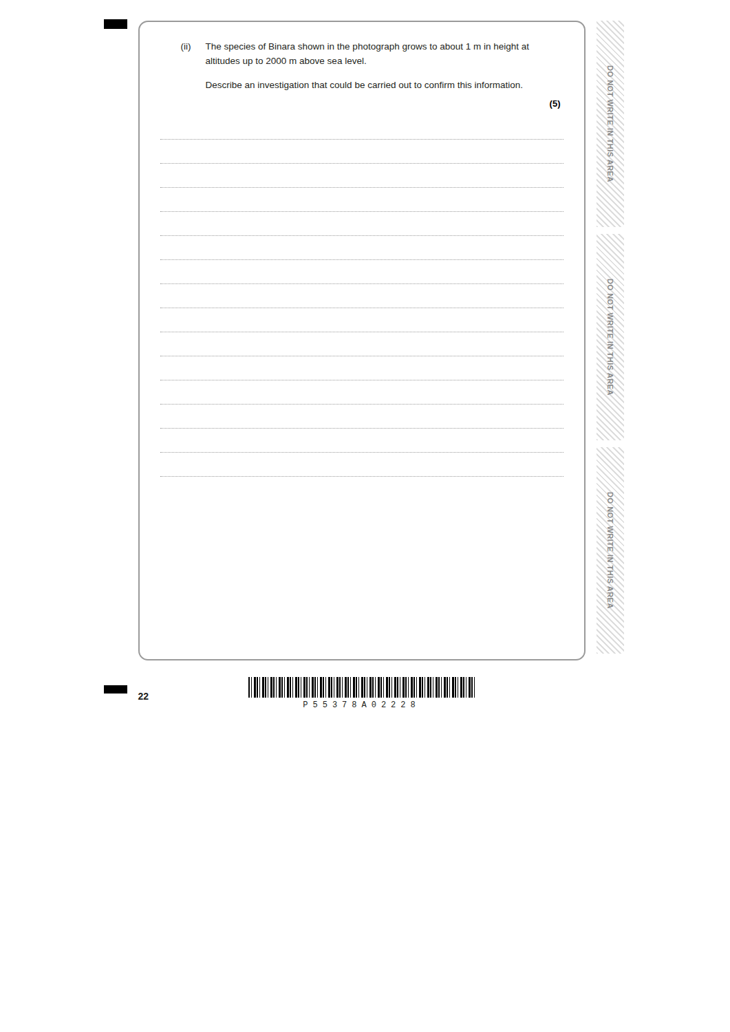DO NOT WRITE IN THIS AREA
DO NOT WRITE IN THIS AREA
DO NOT WRITE IN THIS AREA
(ii)
The species of Binara shown in the photograph grows to about 1 m in height at altitudes up to 2000 m above sea level.
Describe an investigation that could be carried out to confirm this information.
(5)
22
P55378A02228